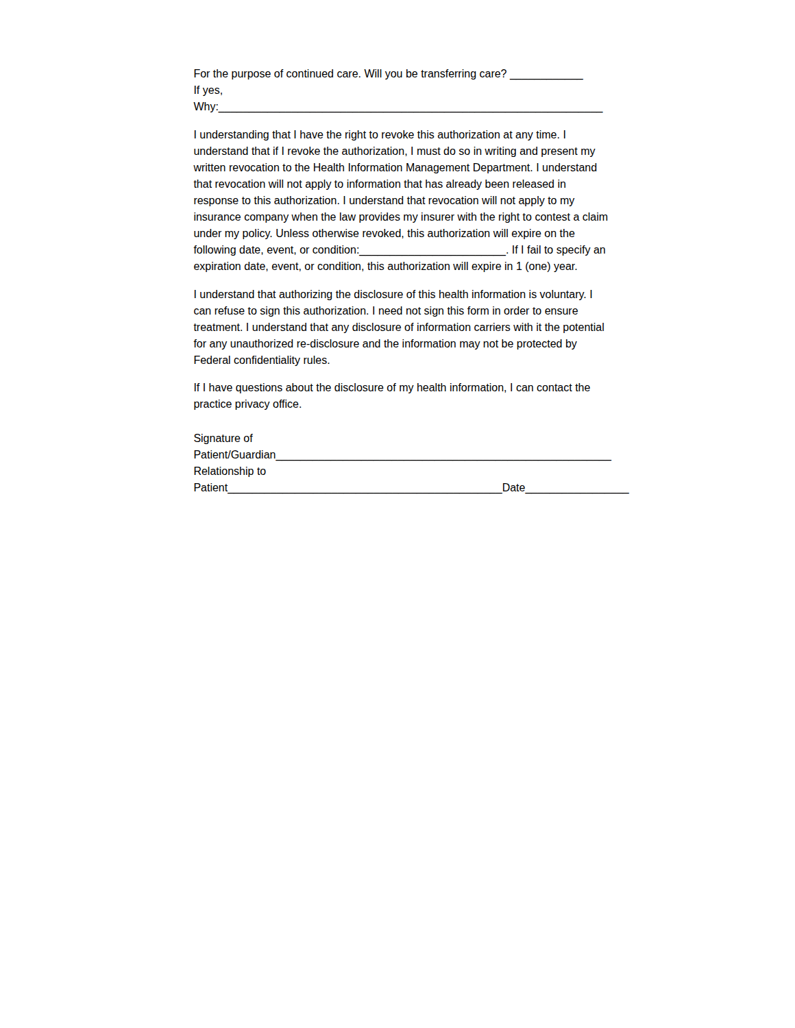For the purpose of continued care. Will you be transferring care? ____________
If yes, Why:_______________________________________________________________
I understanding that I have the right to revoke this authorization at any time. I understand that if I revoke the authorization, I must do so in writing and present my written revocation to the Health Information Management Department. I understand that revocation will not apply to information that has already been released in response to this authorization. I understand that revocation will not apply to my insurance company when the law provides my insurer with the right to contest a claim under my policy. Unless otherwise revoked, this authorization will expire on the following date, event, or condition:________________________. If I fail to specify an expiration date, event, or condition, this authorization will expire in 1 (one) year.
I understand that authorizing the disclosure of this health information is voluntary. I can refuse to sign this authorization. I need not sign this form in order to ensure treatment. I understand that any disclosure of information carriers with it the potential for any unauthorized re-disclosure and the information may not be protected by Federal confidentiality rules.
If I have questions about the disclosure of my health information, I can contact the practice privacy office.
Signature of Patient/Guardian_______________________________________________________
Relationship to Patient_____________________________________________Date_________________